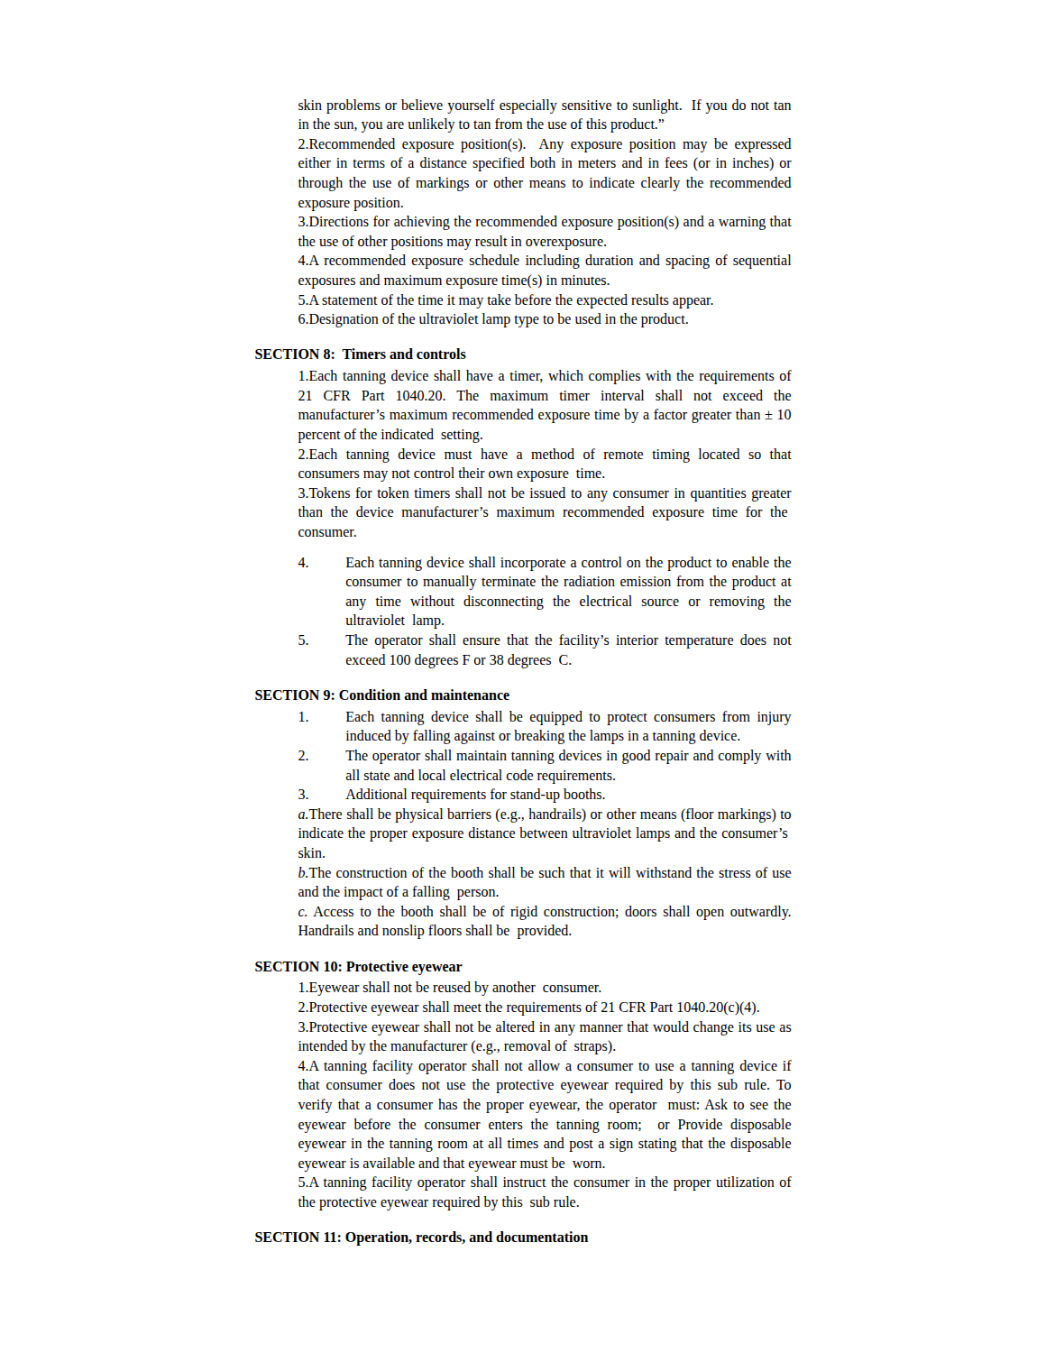skin problems or believe yourself especially sensitive to sunlight. If you do not tan in the sun, you are unlikely to tan from the use of this product.”
2.Recommended exposure position(s). Any exposure position may be expressed either in terms of a distance specified both in meters and in fees (or in inches) or through the use of markings or other means to indicate clearly the recommended exposure position.
3.Directions for achieving the recommended exposure position(s) and a warning that the use of other positions may result in overexposure.
4.A recommended exposure schedule including duration and spacing of sequential exposures and maximum exposure time(s) in minutes.
5.A statement of the time it may take before the expected results appear.
6.Designation of the ultraviolet lamp type to be used in the product.
SECTION 8: Timers and controls
1.Each tanning device shall have a timer, which complies with the requirements of 21 CFR Part 1040.20. The maximum timer interval shall not exceed the manufacturer’s maximum recommended exposure time by a factor greater than ± 10 percent of the indicated setting.
2.Each tanning device must have a method of remote timing located so that consumers may not control their own exposure time.
3.Tokens for token timers shall not be issued to any consumer in quantities greater than the device manufacturer’s maximum recommended exposure time for the consumer.
4.
Each tanning device shall incorporate a control on the product to enable the consumer to manually terminate the radiation emission from the product at any time without disconnecting the electrical source or removing the ultraviolet lamp.
5.
The operator shall ensure that the facility’s interior temperature does not exceed 100 degrees F or 38 degrees C.
SECTION 9: Condition and maintenance
1.
Each tanning device shall be equipped to protect consumers from injury induced by falling against or breaking the lamps in a tanning device.
2.
The operator shall maintain tanning devices in good repair and comply with all state and local electrical code requirements.
3.
Additional requirements for stand-up booths.
a. There shall be physical barriers (e.g., handrails) or other means (floor markings) to indicate the proper exposure distance between ultraviolet lamps and the consumer’s skin.
b. The construction of the booth shall be such that it will withstand the stress of use and the impact of a falling person.
c. Access to the booth shall be of rigid construction; doors shall open outwardly. Handrails and nonslip floors shall be provided.
SECTION 10: Protective eyewear
1.Eyewear shall not be reused by another consumer.
2.Protective eyewear shall meet the requirements of 21 CFR Part 1040.20(c)(4).
3.Protective eyewear shall not be altered in any manner that would change its use as intended by the manufacturer (e.g., removal of straps).
4.A tanning facility operator shall not allow a consumer to use a tanning device if that consumer does not use the protective eyewear required by this sub rule. To verify that a consumer has the proper eyewear, the operator must: Ask to see the eyewear before the consumer enters the tanning room; or Provide disposable eyewear in the tanning room at all times and post a sign stating that the disposable eyewear is available and that eyewear must be worn.
5.A tanning facility operator shall instruct the consumer in the proper utilization of the protective eyewear required by this sub rule.
SECTION 11: Operation, records, and documentation